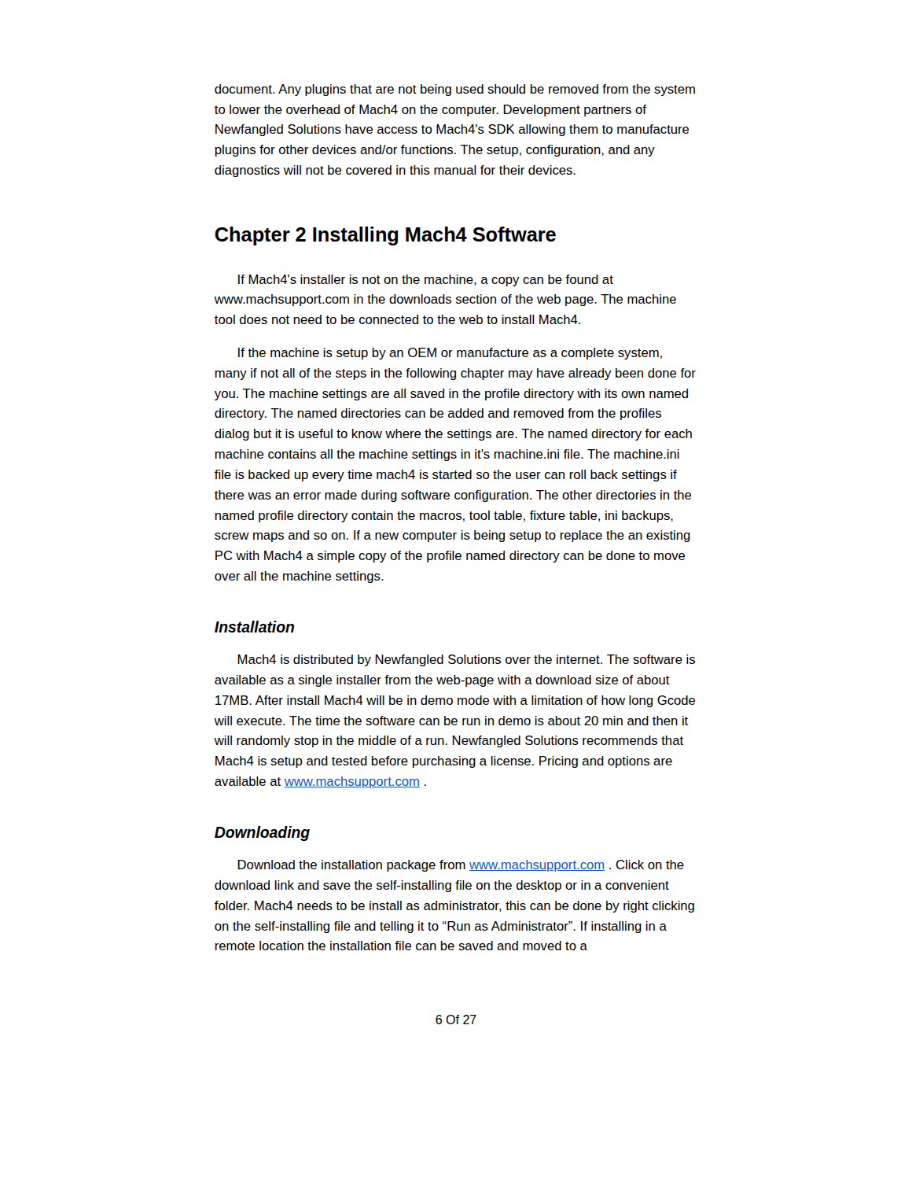document. Any plugins that are not being used should be removed from the system to lower the overhead of Mach4 on the computer. Development partners of Newfangled Solutions have access to Mach4's SDK allowing them to manufacture plugins for other devices and/or functions. The setup, configuration, and any diagnostics will not be covered in this manual for their devices.
Chapter 2 Installing Mach4 Software
If Mach4's installer is not on the machine, a copy can be found at www.machsupport.com in the downloads section of the web page. The machine tool does not need to be connected to the web to install Mach4.
If the machine is setup by an OEM or manufacture as a complete system, many if not all of the steps in the following chapter may have already been done for you. The machine settings are all saved in the profile directory with its own named directory. The named directories can be added and removed from the profiles dialog but it is useful to know where the settings are. The named directory for each machine contains all the machine settings in it's machine.ini file. The machine.ini file is backed up every time mach4 is started so the user can roll back settings if there was an error made during software configuration. The other directories in the named profile directory contain the macros, tool table, fixture table, ini backups, screw maps and so on. If a new computer is being setup to replace the an existing PC with Mach4 a simple copy of the profile named directory can be done to move over all the machine settings.
Installation
Mach4 is distributed by Newfangled Solutions over the internet. The software is available as a single installer from the web-page with a download size of about 17MB. After install Mach4 will be in demo mode with a limitation of how long Gcode will execute. The time the software can be run in demo is about 20 min and then it will randomly stop in the middle of a run. Newfangled Solutions recommends that Mach4 is setup and tested before purchasing a license. Pricing and options are available at www.machsupport.com .
Downloading
Download the installation package from www.machsupport.com . Click on the download link and save the self-installing file on the desktop or in a convenient folder. Mach4 needs to be install as administrator, this can be done by right clicking on the self-installing file and telling it to “Run as Administrator”. If installing in a remote location the installation file can be saved and moved to a
6 Of 27